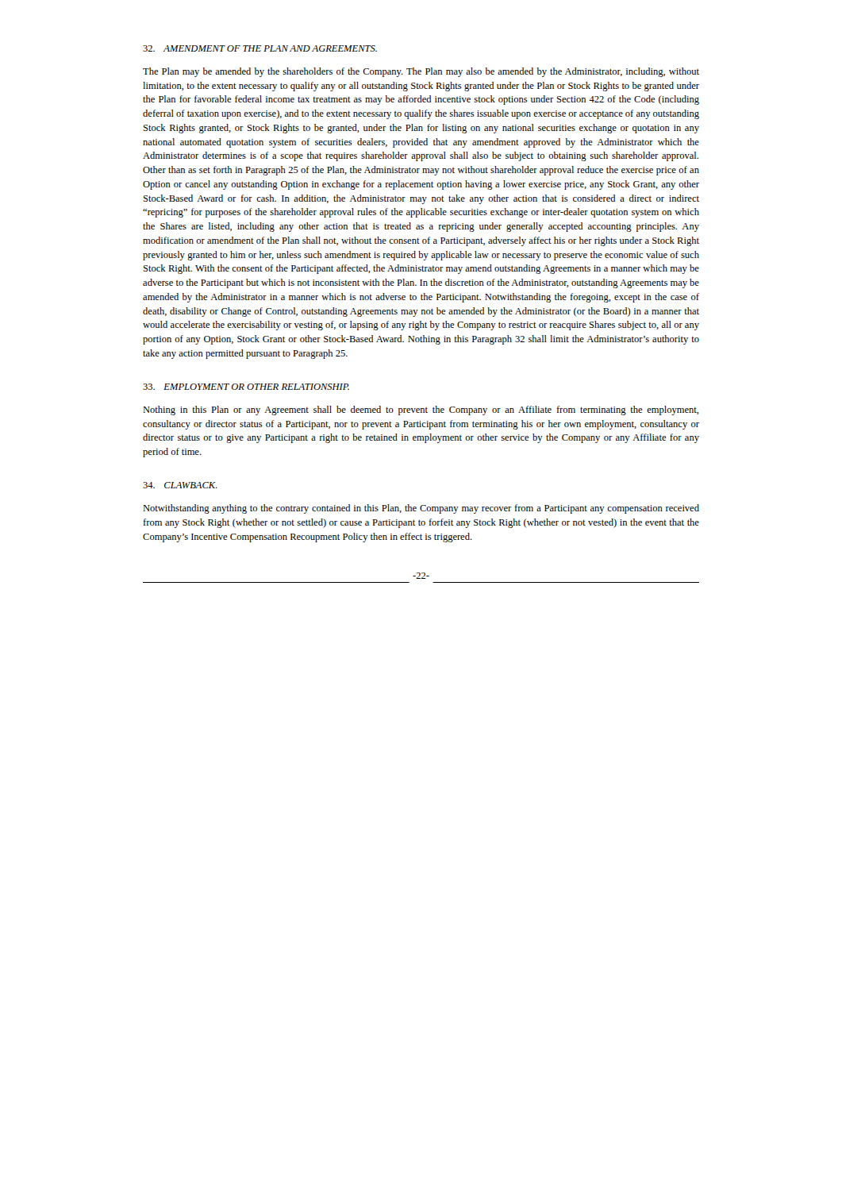32. AMENDMENT OF THE PLAN AND AGREEMENTS.
The Plan may be amended by the shareholders of the Company. The Plan may also be amended by the Administrator, including, without limitation, to the extent necessary to qualify any or all outstanding Stock Rights granted under the Plan or Stock Rights to be granted under the Plan for favorable federal income tax treatment as may be afforded incentive stock options under Section 422 of the Code (including deferral of taxation upon exercise), and to the extent necessary to qualify the shares issuable upon exercise or acceptance of any outstanding Stock Rights granted, or Stock Rights to be granted, under the Plan for listing on any national securities exchange or quotation in any national automated quotation system of securities dealers, provided that any amendment approved by the Administrator which the Administrator determines is of a scope that requires shareholder approval shall also be subject to obtaining such shareholder approval. Other than as set forth in Paragraph 25 of the Plan, the Administrator may not without shareholder approval reduce the exercise price of an Option or cancel any outstanding Option in exchange for a replacement option having a lower exercise price, any Stock Grant, any other Stock-Based Award or for cash. In addition, the Administrator may not take any other action that is considered a direct or indirect “repricing” for purposes of the shareholder approval rules of the applicable securities exchange or inter-dealer quotation system on which the Shares are listed, including any other action that is treated as a repricing under generally accepted accounting principles. Any modification or amendment of the Plan shall not, without the consent of a Participant, adversely affect his or her rights under a Stock Right previously granted to him or her, unless such amendment is required by applicable law or necessary to preserve the economic value of such Stock Right. With the consent of the Participant affected, the Administrator may amend outstanding Agreements in a manner which may be adverse to the Participant but which is not inconsistent with the Plan. In the discretion of the Administrator, outstanding Agreements may be amended by the Administrator in a manner which is not adverse to the Participant. Notwithstanding the foregoing, except in the case of death, disability or Change of Control, outstanding Agreements may not be amended by the Administrator (or the Board) in a manner that would accelerate the exercisability or vesting of, or lapsing of any right by the Company to restrict or reacquire Shares subject to, all or any portion of any Option, Stock Grant or other Stock-Based Award. Nothing in this Paragraph 32 shall limit the Administrator’s authority to take any action permitted pursuant to Paragraph 25.
33. EMPLOYMENT OR OTHER RELATIONSHIP.
Nothing in this Plan or any Agreement shall be deemed to prevent the Company or an Affiliate from terminating the employment, consultancy or director status of a Participant, nor to prevent a Participant from terminating his or her own employment, consultancy or director status or to give any Participant a right to be retained in employment or other service by the Company or any Affiliate for any period of time.
34. CLAWBACK.
Notwithstanding anything to the contrary contained in this Plan, the Company may recover from a Participant any compensation received from any Stock Right (whether or not settled) or cause a Participant to forfeit any Stock Right (whether or not vested) in the event that the Company’s Incentive Compensation Recoupment Policy then in effect is triggered.
-22-